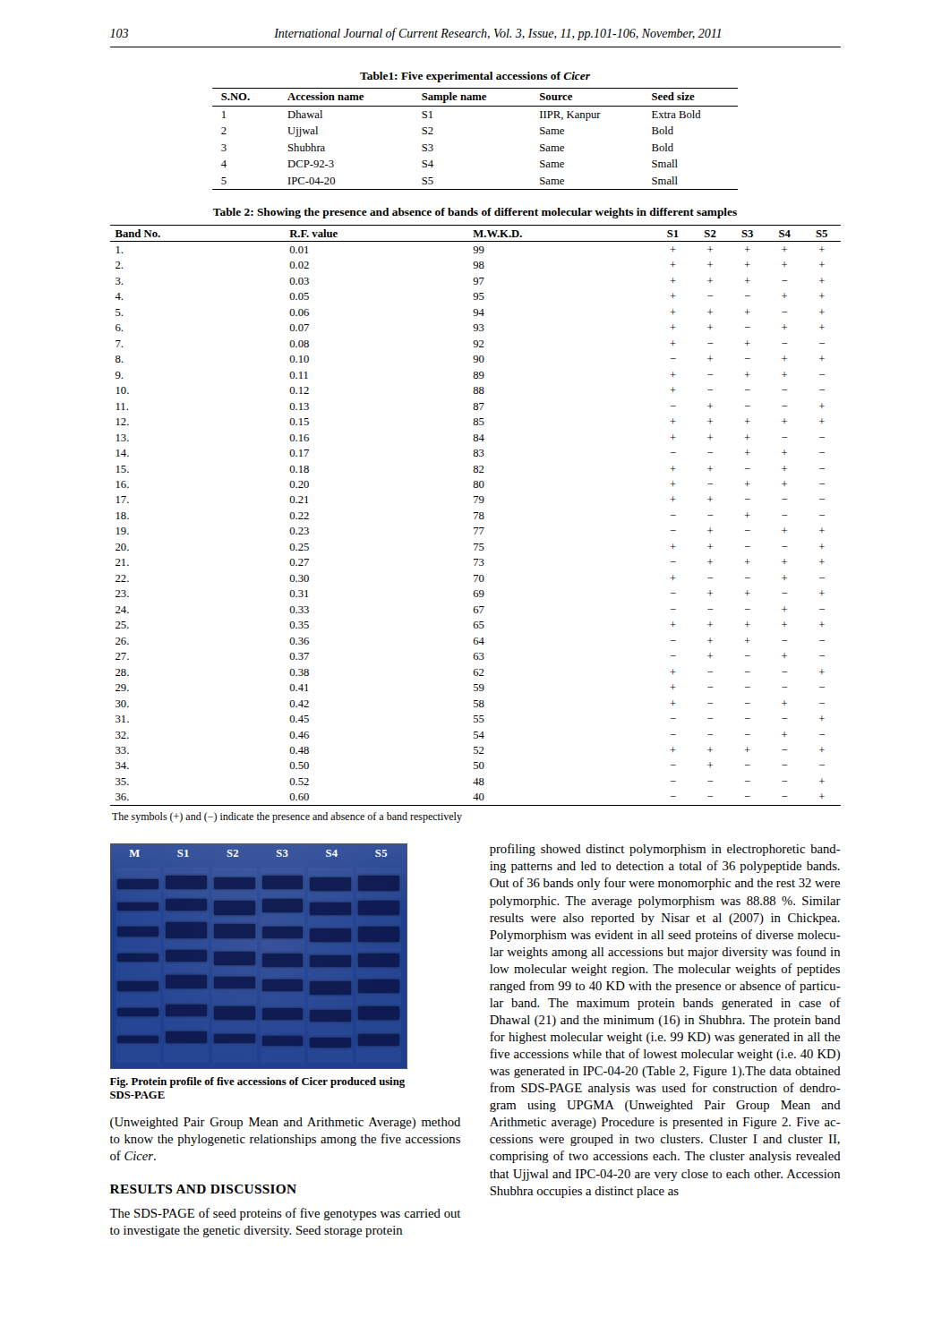103 International Journal of Current Research, Vol. 3, Issue, 11, pp.101-106, November, 2011
Table1: Five experimental accessions of Cicer
| S.NO. | Accession name | Sample name | Source | Seed size |
| --- | --- | --- | --- | --- |
| 1 | Dhawal | S1 | IIPR, Kanpur | Extra Bold |
| 2 | Ujjwal | S2 | Same | Bold |
| 3 | Shubhra | S3 | Same | Bold |
| 4 | DCP-92-3 | S4 | Same | Small |
| 5 | IPC-04-20 | S5 | Same | Small |
Table 2: Showing the presence and absence of bands of different molecular weights in different samples
| Band No. | R.F. value | M.W.K.D. | S1 | S2 | S3 | S4 | S5 |
| --- | --- | --- | --- | --- | --- | --- | --- |
| 1. | 0.01 | 99 | + | + | + | + | + |
| 2. | 0.02 | 98 | + | + | + | + | + |
| 3. | 0.03 | 97 | + | + | + | − | + |
| 4. | 0.05 | 95 | + | − | − | + | + |
| 5. | 0.06 | 94 | + | + | + | − | + |
| 6. | 0.07 | 93 | + | + | − | + | + |
| 7. | 0.08 | 92 | + | − | + | − | − |
| 8. | 0.10 | 90 | − | + | − | + | + |
| 9. | 0.11 | 89 | + | − | + | + | − |
| 10. | 0.12 | 88 | + | − | − | − | − |
| 11. | 0.13 | 87 | − | + | − | − | + |
| 12. | 0.15 | 85 | + | + | + | + | + |
| 13. | 0.16 | 84 | + | + | + | − | − |
| 14. | 0.17 | 83 | − | − | + | + | − |
| 15. | 0.18 | 82 | + | + | − | + | − |
| 16. | 0.20 | 80 | + | − | + | + | − |
| 17. | 0.21 | 79 | + | + | − | − | − |
| 18. | 0.22 | 78 | − | − | + | − | − |
| 19. | 0.23 | 77 | − | + | − | + | + |
| 20. | 0.25 | 75 | + | + | − | − | + |
| 21. | 0.27 | 73 | − | + | + | + | + |
| 22. | 0.30 | 70 | + | − | − | + | − |
| 23. | 0.31 | 69 | − | + | + | − | + |
| 24. | 0.33 | 67 | − | − | − | + | − |
| 25. | 0.35 | 65 | + | + | + | + | + |
| 26. | 0.36 | 64 | − | + | + | − | − |
| 27. | 0.37 | 63 | − | + | − | + | − |
| 28. | 0.38 | 62 | + | − | − | − | + |
| 29. | 0.41 | 59 | + | − | − | − | − |
| 30. | 0.42 | 58 | + | − | − | + | − |
| 31. | 0.45 | 55 | − | − | − | − | + |
| 32. | 0.46 | 54 | − | − | − | + | − |
| 33. | 0.48 | 52 | + | + | + | − | + |
| 34. | 0.50 | 50 | − | + | − | − | − |
| 35. | 0.52 | 48 | − | − | − | − | + |
| 36. | 0.60 | 40 | − | − | − | − | + |
The symbols (+) and (−) indicate the presence and absence of a band respectively
MS1 S2 S3 S4 S5
Fig. Protein profile of five accessions of Cicer produced using SDS-PAGE
(Unweighted Pair Group Mean and Arithmetic Average) method to know the phylogenetic relationships among the five accessions of Cicer.
RESULTS AND DISCUSSION
The SDS-PAGE of seed proteins of five genotypes was carried out to investigate the genetic diversity. Seed storage protein
profiling showed distinct polymorphism in electrophoretic banding patterns and led to detection a total of 36 polypeptide bands. Out of 36 bands only four were monomorphic and the rest 32 were polymorphic. The average polymorphism was 88.88 %. Similar results were also reported by Nisar et al (2007) in Chickpea. Polymorphism was evident in all seed proteins of diverse molecular weights among all accessions but major diversity was found in low molecular weight region. The molecular weights of peptides ranged from 99 to 40 KD with the presence or absence of particular band. The maximum protein bands generated in case of Dhawal (21) and the minimum (16) in Shubhra. The protein band for highest molecular weight (i.e. 99 KD) was generated in all the five accessions while that of lowest molecular weight (i.e. 40 KD) was generated in IPC-04-20 (Table 2, Figure 1).The data obtained from SDS-PAGE analysis was used for construction of dendrogram using UPGMA (Unweighted Pair Group Mean and Arithmetic average) Procedure is presented in Figure 2. Five accessions were grouped in two clusters. Cluster I and cluster II, comprising of two accessions each. The cluster analysis revealed that Ujjwal and IPC-04-20 are very close to each other. Accession Shubhra occupies a distinct place as